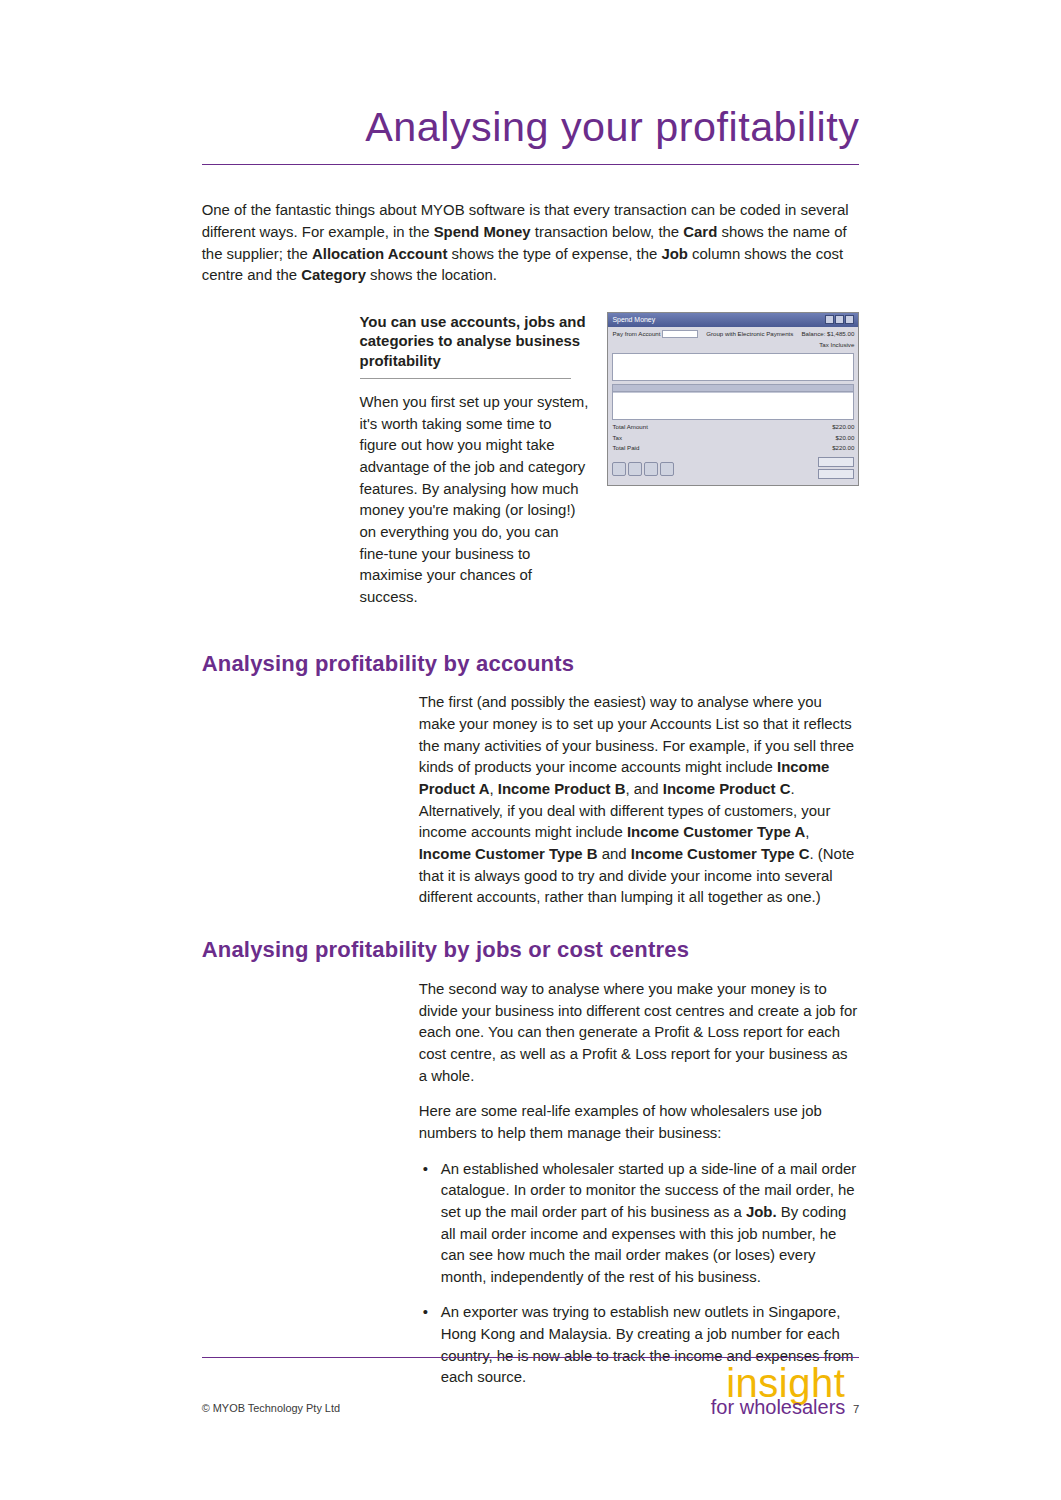Analysing your profitability
One of the fantastic things about MYOB software is that every transaction can be coded in several different ways. For example, in the Spend Money transaction below, the Card shows the name of the supplier; the Allocation Account shows the type of expense, the Job column shows the cost centre and the Category shows the location.
You can use accounts, jobs and categories to analyse business profitability
When you first set up your system, it's worth taking some time to figure out how you might take advantage of the job and category features. By analysing how much money you're making (or losing!) on everything you do, you can fine-tune your business to maximise your chances of success.
Spend Money
Pay from Account Group with Electronic Payments Balance: $1,485.00
Tax Inclusive
Total Amount $220.00
Tax $20.00
Total Paid $220.00
Analysing profitability by accounts
The first (and possibly the easiest) way to analyse where you make your money is to set up your Accounts List so that it reflects the many activities of your business. For example, if you sell three kinds of products your income accounts might include Income Product A, Income Product B, and Income Product C. Alternatively, if you deal with different types of customers, your income accounts might include Income Customer Type A, Income Customer Type B and Income Customer Type C. (Note that it is always good to try and divide your income into several different accounts, rather than lumping it all together as one.)
Analysing profitability by jobs or cost centres
The second way to analyse where you make your money is to divide your business into different cost centres and create a job for each one. You can then generate a Profit & Loss report for each cost centre, as well as a Profit & Loss report for your business as a whole.
Here are some real-life examples of how wholesalers use job numbers to help them manage their business:
An established wholesaler started up a side-line of a mail order catalogue. In order to monitor the success of the mail order, he set up the mail order part of his business as a Job. By coding all mail order income and expenses with this job number, he can see how much the mail order makes (or loses) every month, independently of the rest of his business.
An exporter was trying to establish new outlets in Singapore, Hong Kong and Malaysia. By creating a job number for each country, he is now able to track the income and expenses from each source.
© MYOB Technology Pty Ltd
insight for wholesalers
7